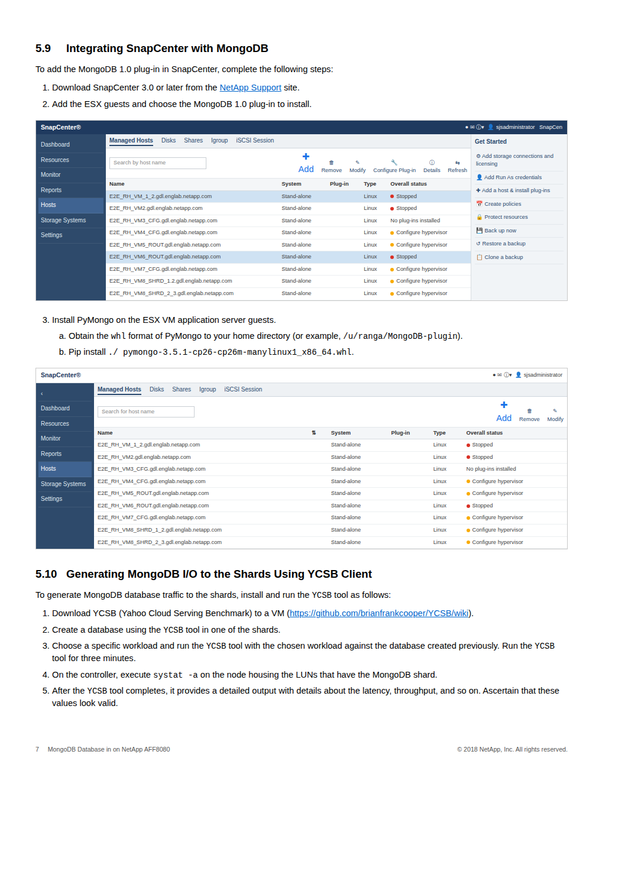5.9 Integrating SnapCenter with MongoDB
To add the MongoDB 1.0 plug-in in SnapCenter, complete the following steps:
Download SnapCenter 3.0 or later from the NetApp Support site.
Add the ESX guests and choose the MongoDB 1.0 plug-in to install.
SnapCenter® ● ✉ ⓘ▾ 👤 sjsadministrator SnapCen
Dashboard
Resources
Monitor
Reports
Hosts
Storage Systems
Settings
Managed Hosts Disks Shares Igroup iSCSI Session
Search by host name
✚
Add 🗑
Remove ✎
Modify 🔧
Configure Plug-in ⓘ
Details ⇆
Refresh
| Name | System | Plug-in | Type | Overall status |
| --- | --- | --- | --- | --- |
| E2E_RH_VM_1_2.gdl.englab.netapp.com | Stand-alone | | Linux | Stopped |
| E2E_RH_VM2.gdl.englab.netapp.com | Stand-alone | | Linux | Stopped |
| E2E_RH_VM3_CFG.gdl.englab.netapp.com | Stand-alone | | Linux | No plug-ins installed |
| E2E_RH_VM4_CFG.gdl.englab.netapp.com | Stand-alone | | Linux | Configure hypervisor |
| E2E_RH_VM5_ROUT.gdl.englab.netapp.com | Stand-alone | | Linux | Configure hypervisor |
| E2E_RH_VM6_ROUT.gdl.englab.netapp.com | Stand-alone | | Linux | Stopped |
| E2E_RH_VM7_CFG.gdl.englab.netapp.com | Stand-alone | | Linux | Configure hypervisor |
| E2E_RH_VM8_SHRD_1.2.gdl.englab.netapp.com | Stand-alone | | Linux | Configure hypervisor |
| E2E_RH_VM8_SHRD_2_3.gdl.englab.netapp.com | Stand-alone | | Linux | Configure hypervisor |
Get Started
⚙ Add storage connections and licensing
👤 Add Run As credentials
✚ Add a host & install plug-ins
📅 Create policies
🔒 Protect resources
💾 Back up now
↺ Restore a backup
📋 Clone a backup
Install PyMongo on the ESX VM application server guests.
Obtain the whl format of PyMongo to your home directory (or example, /u/ranga/MongoDB-plugin).
Pip install ./ pymongo-3.5.1-cp26-cp26m-manylinux1_x86_64.whl.
SnapCenter® ● ✉ ⓘ▾ 👤 sjsadministrator
‹
Dashboard
Resources
Monitor
Reports
Hosts
Storage Systems
Settings
Managed Hosts Disks Shares Igroup iSCSI Session
Search for host name
✚
Add 🗑
Remove ✎
Modify
| Name | ⇅ | System | Plug-in | Type | Overall status |
| --- | --- | --- | --- | --- | --- |
| E2E_RH_VM_1_2.gdl.englab.netapp.com | | Stand-alone | | Linux | Stopped |
| E2E_RH_VM2.gdl.englab.netapp.com | | Stand-alone | | Linux | Stopped |
| E2E_RH_VM3_CFG.gdl.englab.netapp.com | | Stand-alone | | Linux | No plug-ins installed |
| E2E_RH_VM4_CFG.gdl.englab.netapp.com | | Stand-alone | | Linux | Configure hypervisor |
| E2E_RH_VM5_ROUT.gdl.englab.netapp.com | | Stand-alone | | Linux | Configure hypervisor |
| E2E_RH_VM6_ROUT.gdl.englab.netapp.com | | Stand-alone | | Linux | Stopped |
| E2E_RH_VM7_CFG.gdl.englab.netapp.com | | Stand-alone | | Linux | Configure hypervisor |
| E2E_RH_VM8_SHRD_1_2.gdl.englab.netapp.com | | Stand-alone | | Linux | Configure hypervisor |
| E2E_RH_VM8_SHRD_2_3.gdl.englab.netapp.com | | Stand-alone | | Linux | Configure hypervisor |
5.10 Generating MongoDB I/O to the Shards Using YCSB Client
To generate MongoDB database traffic to the shards, install and run the YCSB tool as follows:
Download YCSB (Yahoo Cloud Serving Benchmark) to a VM (https://github.com/brianfrankcooper/YCSB/wiki).
Create a database using the YCSB tool in one of the shards.
Choose a specific workload and run the YCSB tool with the chosen workload against the database created previously. Run the YCSB tool for three minutes.
On the controller, execute systat -a on the node housing the LUNs that have the MongoDB shard.
After the YCSB tool completes, it provides a detailed output with details about the latency, throughput, and so on. Ascertain that these values look valid.
7 MongoDB Database in on NetApp AFF8080
© 2018 NetApp, Inc. All rights reserved.